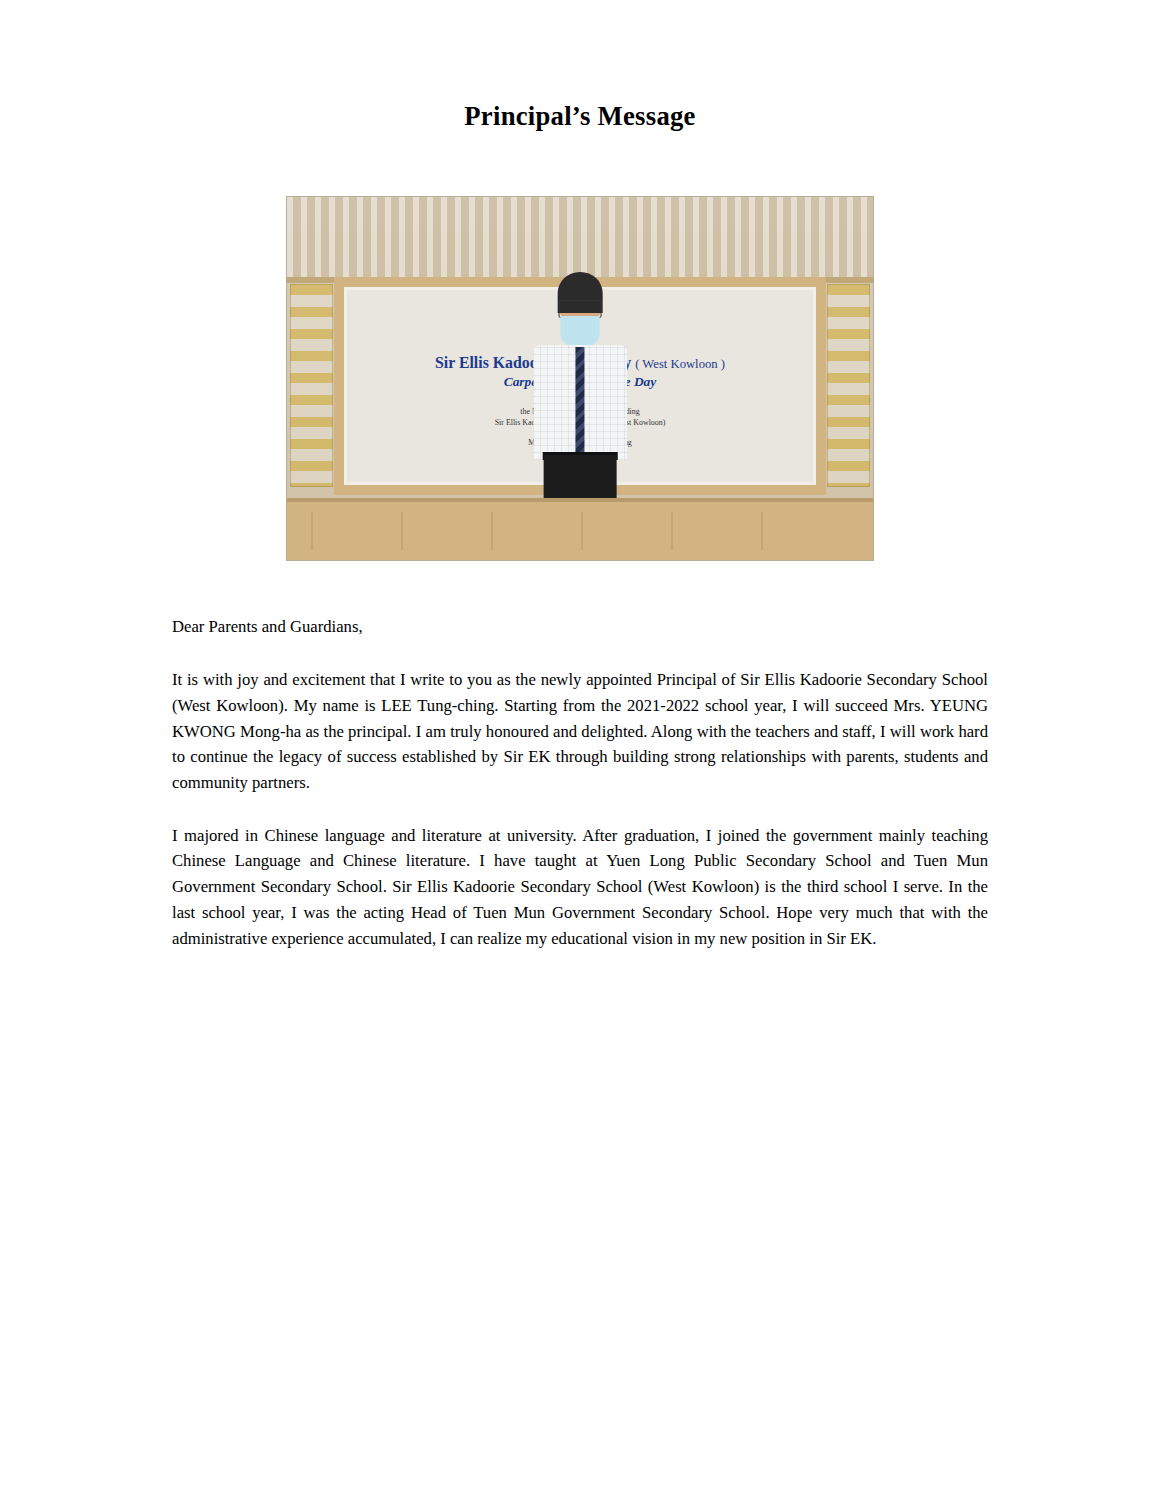Principal’s Message
Sir Ellis Kadoorie Secondary ( West Kowloon )
Carpe Diem : Seize the Day
The Opening of
the New Millennium School Building
Sir Ellis Kadoorie Secondary School (West Kowloon)
was officiated by
Mr. Matthew Cheung Kin-chung
Director of Education
on 28th February 2001
Dear Parents and Guardians,
It is with joy and excitement that I write to you as the newly appointed Principal of Sir Ellis Kadoorie Secondary School (West Kowloon). My name is LEE Tung-ching. Starting from the 2021-2022 school year, I will succeed Mrs. YEUNG KWONG Mong-ha as the principal. I am truly honoured and delighted. Along with the teachers and staff, I will work hard to continue the legacy of success established by Sir EK through building strong relationships with parents, students and community partners.
I majored in Chinese language and literature at university. After graduation, I joined the government mainly teaching Chinese Language and Chinese literature. I have taught at Yuen Long Public Secondary School and Tuen Mun Government Secondary School. Sir Ellis Kadoorie Secondary School (West Kowloon) is the third school I serve. In the last school year, I was the acting Head of Tuen Mun Government Secondary School. Hope very much that with the administrative experience accumulated, I can realize my educational vision in my new position in Sir EK.